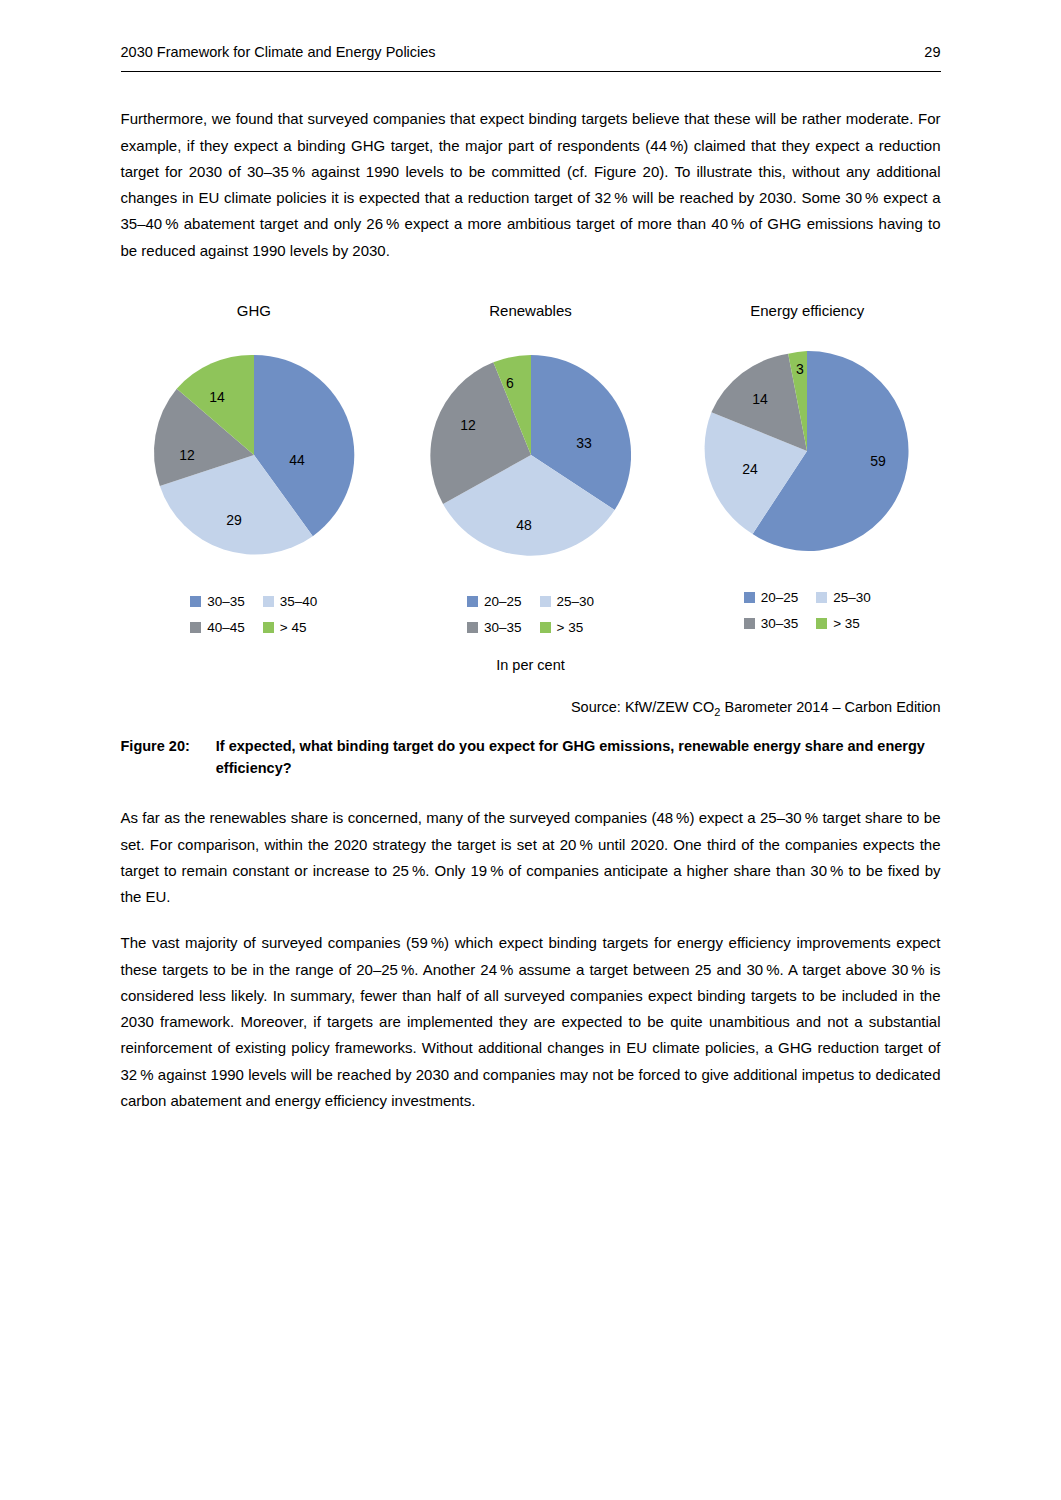2030 Framework for Climate and Energy Policies 29
Furthermore, we found that surveyed companies that expect binding targets believe that these will be rather moderate. For example, if they expect a binding GHG target, the major part of respondents (44 %) claimed that they expect a reduction target for 2030 of 30–35 % against 1990 levels to be committed (cf. Figure 20). To illustrate this, without any additional changes in EU climate policies it is expected that a reduction target of 32 % will be reached by 2030. Some 30 % expect a 35–40 % abatement target and only 26 % expect a more ambitious target of more than 40 % of GHG emissions having to be reduced against 1990 levels by 2030.
GHG
44 29 12 14
30–35 35–40 40–45 > 45
Renewables
33 48 12 6
20–25 25–30 30–35 > 35
Energy efficiency
59 24 14 3
20–25 25–30 30–35 > 35
In per cent
Source: KfW/ZEW CO2 Barometer 2014 – Carbon Edition
Figure 20: If expected, what binding target do you expect for GHG emissions, renewable energy share and energy efficiency?
As far as the renewables share is concerned, many of the surveyed companies (48 %) expect a 25–30 % target share to be set. For comparison, within the 2020 strategy the target is set at 20 % until 2020. One third of the companies expects the target to remain constant or increase to 25 %. Only 19 % of companies anticipate a higher share than 30 % to be fixed by the EU.
The vast majority of surveyed companies (59 %) which expect binding targets for energy efficiency improvements expect these targets to be in the range of 20–25 %. Another 24 % assume a target between 25 and 30 %. A target above 30 % is considered less likely. In summary, fewer than half of all surveyed companies expect binding targets to be included in the 2030 framework. Moreover, if targets are implemented they are expected to be quite unambitious and not a substantial reinforcement of existing policy frameworks. Without additional changes in EU climate policies, a GHG reduction target of 32 % against 1990 levels will be reached by 2030 and companies may not be forced to give additional impetus to dedicated carbon abatement and energy efficiency investments.